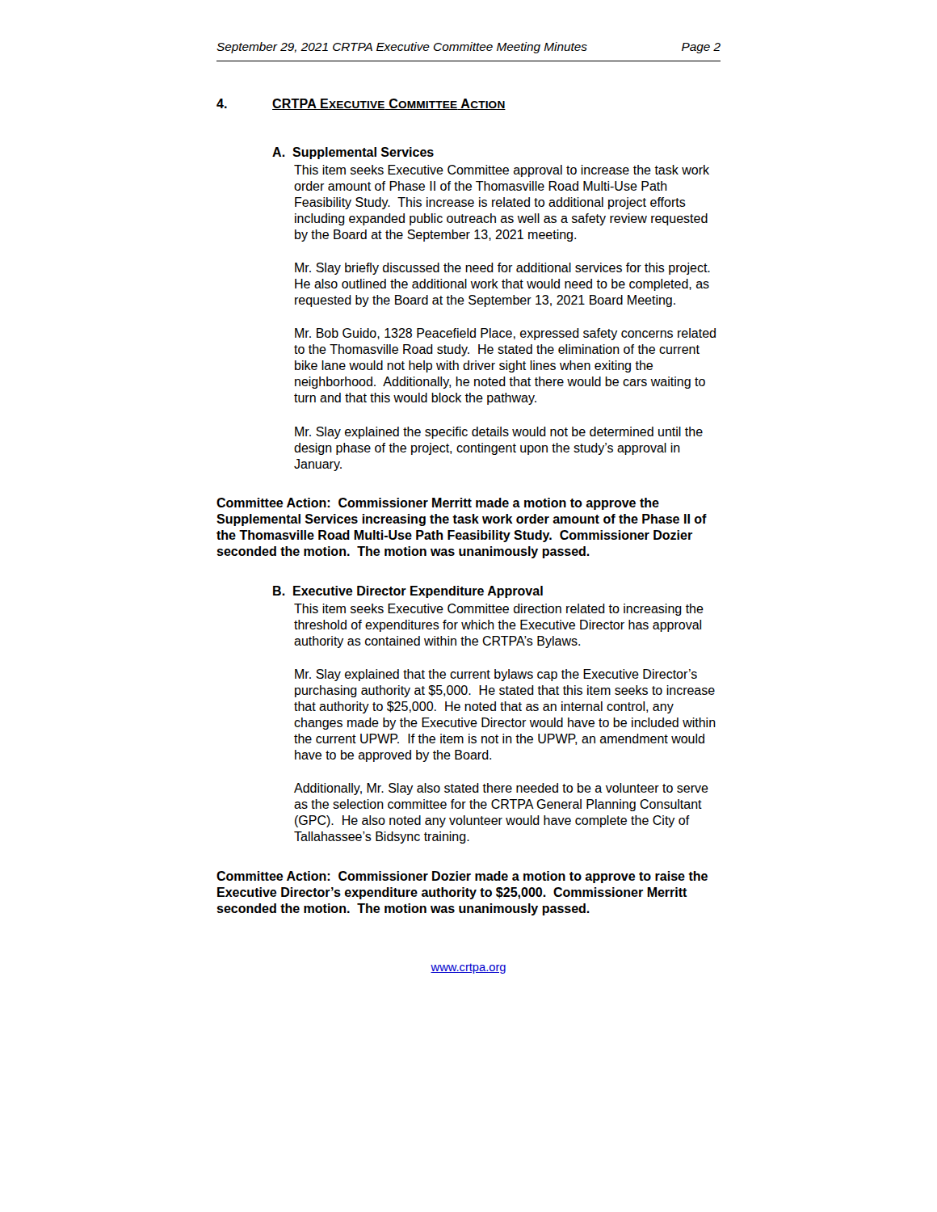September 29, 2021 CRTPA Executive Committee Meeting Minutes
Page 2
4. CRTPA EXECUTIVE COMMITTEE ACTION
A. Supplemental Services
This item seeks Executive Committee approval to increase the task work order amount of Phase II of the Thomasville Road Multi-Use Path Feasibility Study. This increase is related to additional project efforts including expanded public outreach as well as a safety review requested by the Board at the September 13, 2021 meeting.
Mr. Slay briefly discussed the need for additional services for this project. He also outlined the additional work that would need to be completed, as requested by the Board at the September 13, 2021 Board Meeting.
Mr. Bob Guido, 1328 Peacefield Place, expressed safety concerns related to the Thomasville Road study. He stated the elimination of the current bike lane would not help with driver sight lines when exiting the neighborhood. Additionally, he noted that there would be cars waiting to turn and that this would block the pathway.
Mr. Slay explained the specific details would not be determined until the design phase of the project, contingent upon the study’s approval in January.
Committee Action: Commissioner Merritt made a motion to approve the Supplemental Services increasing the task work order amount of the Phase II of the Thomasville Road Multi-Use Path Feasibility Study. Commissioner Dozier seconded the motion. The motion was unanimously passed.
B. Executive Director Expenditure Approval
This item seeks Executive Committee direction related to increasing the threshold of expenditures for which the Executive Director has approval authority as contained within the CRTPA’s Bylaws.
Mr. Slay explained that the current bylaws cap the Executive Director’s purchasing authority at $5,000. He stated that this item seeks to increase that authority to $25,000. He noted that as an internal control, any changes made by the Executive Director would have to be included within the current UPWP. If the item is not in the UPWP, an amendment would have to be approved by the Board.
Additionally, Mr. Slay also stated there needed to be a volunteer to serve as the selection committee for the CRTPA General Planning Consultant (GPC). He also noted any volunteer would have complete the City of Tallahassee’s Bidsync training.
Committee Action: Commissioner Dozier made a motion to approve to raise the Executive Director’s expenditure authority to $25,000. Commissioner Merritt seconded the motion. The motion was unanimously passed.
www.crtpa.org